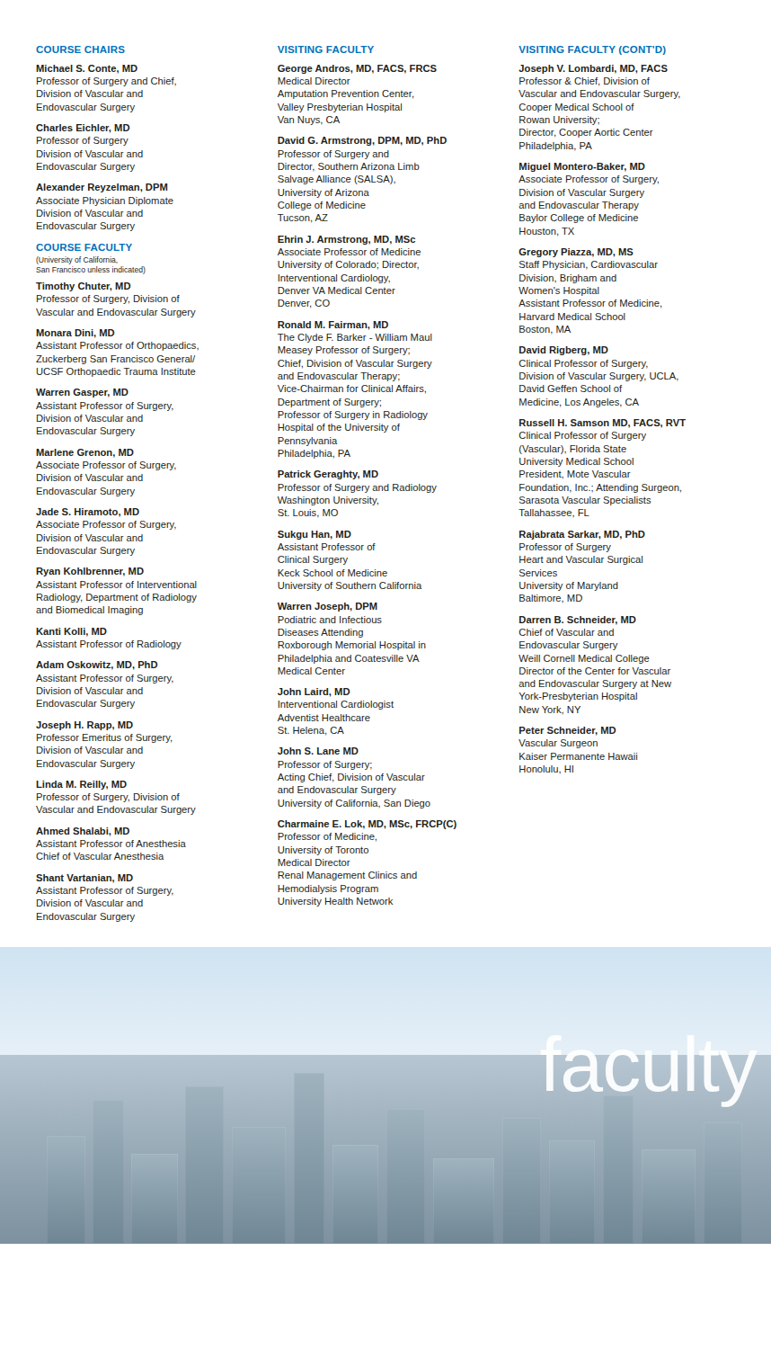Course Chairs
Michael S. Conte, MD
Professor of Surgery and Chief,
Division of Vascular and
Endovascular Surgery
Charles Eichler, MD
Professor of Surgery
Division of Vascular and
Endovascular Surgery
Alexander Reyzelman, DPM
Associate Physician Diplomate
Division of Vascular and
Endovascular Surgery
Course Faculty
(University of California,
San Francisco unless indicated)
Timothy Chuter, MD
Professor of Surgery, Division of
Vascular and Endovascular Surgery
Monara Dini, MD
Assistant Professor of Orthopaedics,
Zuckerberg San Francisco General/
UCSF Orthopaedic Trauma Institute
Warren Gasper, MD
Assistant Professor of Surgery,
Division of Vascular and
Endovascular Surgery
Marlene Grenon, MD
Associate Professor of Surgery,
Division of Vascular and
Endovascular Surgery
Jade S. Hiramoto, MD
Associate Professor of Surgery,
Division of Vascular and
Endovascular Surgery
Ryan Kohlbrenner, MD
Assistant Professor of Interventional
Radiology, Department of Radiology
and Biomedical Imaging
Kanti Kolli, MD
Assistant Professor of Radiology
Adam Oskowitz, MD, PhD
Assistant Professor of Surgery,
Division of Vascular and
Endovascular Surgery
Joseph H. Rapp, MD
Professor Emeritus of Surgery,
Division of Vascular and
Endovascular Surgery
Linda M. Reilly, MD
Professor of Surgery, Division of
Vascular and Endovascular Surgery
Ahmed Shalabi, MD
Assistant Professor of Anesthesia
Chief of Vascular Anesthesia
Shant Vartanian, MD
Assistant Professor of Surgery,
Division of Vascular and
Endovascular Surgery
Visiting Faculty
George Andros, MD, FACS, FRCS
Medical Director
Amputation Prevention Center,
Valley Presbyterian Hospital
Van Nuys, CA
David G. Armstrong, DPM, MD, PhD
Professor of Surgery and
Director, Southern Arizona Limb
Salvage Alliance (SALSA),
University of Arizona
College of Medicine
Tucson, AZ
Ehrin J. Armstrong, MD, MSc
Associate Professor of Medicine
University of Colorado; Director,
Interventional Cardiology,
Denver VA Medical Center
Denver, CO
Ronald M. Fairman, MD
The Clyde F. Barker - William Maul
Measey Professor of Surgery;
Chief, Division of Vascular Surgery
and Endovascular Therapy;
Vice-Chairman for Clinical Affairs,
Department of Surgery;
Professor of Surgery in Radiology
Hospital of the University of
Pennsylvania
Philadelphia, PA
Patrick Geraghty, MD
Professor of Surgery and Radiology
Washington University,
St. Louis, MO
Sukgu Han, MD
Assistant Professor of
Clinical Surgery
Keck School of Medicine
University of Southern California
Warren Joseph, DPM
Podiatric and Infectious
Diseases Attending
Roxborough Memorial Hospital in
Philadelphia and Coatesville VA
Medical Center
John Laird, MD
Interventional Cardiologist
Adventist Healthcare
St. Helena, CA
John S. Lane MD
Professor of Surgery;
Acting Chief, Division of Vascular
and Endovascular Surgery
University of California, San Diego
Charmaine E. Lok, MD, MSc, FRCP(C)
Professor of Medicine,
University of Toronto
Medical Director
Renal Management Clinics and
Hemodialysis Program
University Health Network
Visiting Faculty (cont'd)
Joseph V. Lombardi, MD, FACS
Professor & Chief, Division of
Vascular and Endovascular Surgery,
Cooper Medical School of
Rowan University;
Director, Cooper Aortic Center
Philadelphia, PA
Miguel Montero-Baker, MD
Associate Professor of Surgery,
Division of Vascular Surgery
and Endovascular Therapy
Baylor College of Medicine
Houston, TX
Gregory Piazza, MD, MS
Staff Physician, Cardiovascular
Division, Brigham and
Women's Hospital
Assistant Professor of Medicine,
Harvard Medical School
Boston, MA
David Rigberg, MD
Clinical Professor of Surgery,
Division of Vascular Surgery, UCLA,
David Geffen School of
Medicine, Los Angeles, CA
Russell H. Samson MD, FACS, RVT
Clinical Professor of Surgery
(Vascular), Florida State
University Medical School
President, Mote Vascular
Foundation, Inc.; Attending Surgeon,
Sarasota Vascular Specialists
Tallahassee, FL
Rajabrata Sarkar, MD, PhD
Professor of Surgery
Heart and Vascular Surgical
Services
University of Maryland
Baltimore, MD
Darren B. Schneider, MD
Chief of Vascular and
Endovascular Surgery
Weill Cornell Medical College
Director of the Center for Vascular
and Endovascular Surgery at New
York-Presbyterian Hospital
New York, NY
Peter Schneider, MD
Vascular Surgeon
Kaiser Permanente Hawaii
Honolulu, HI
faculty